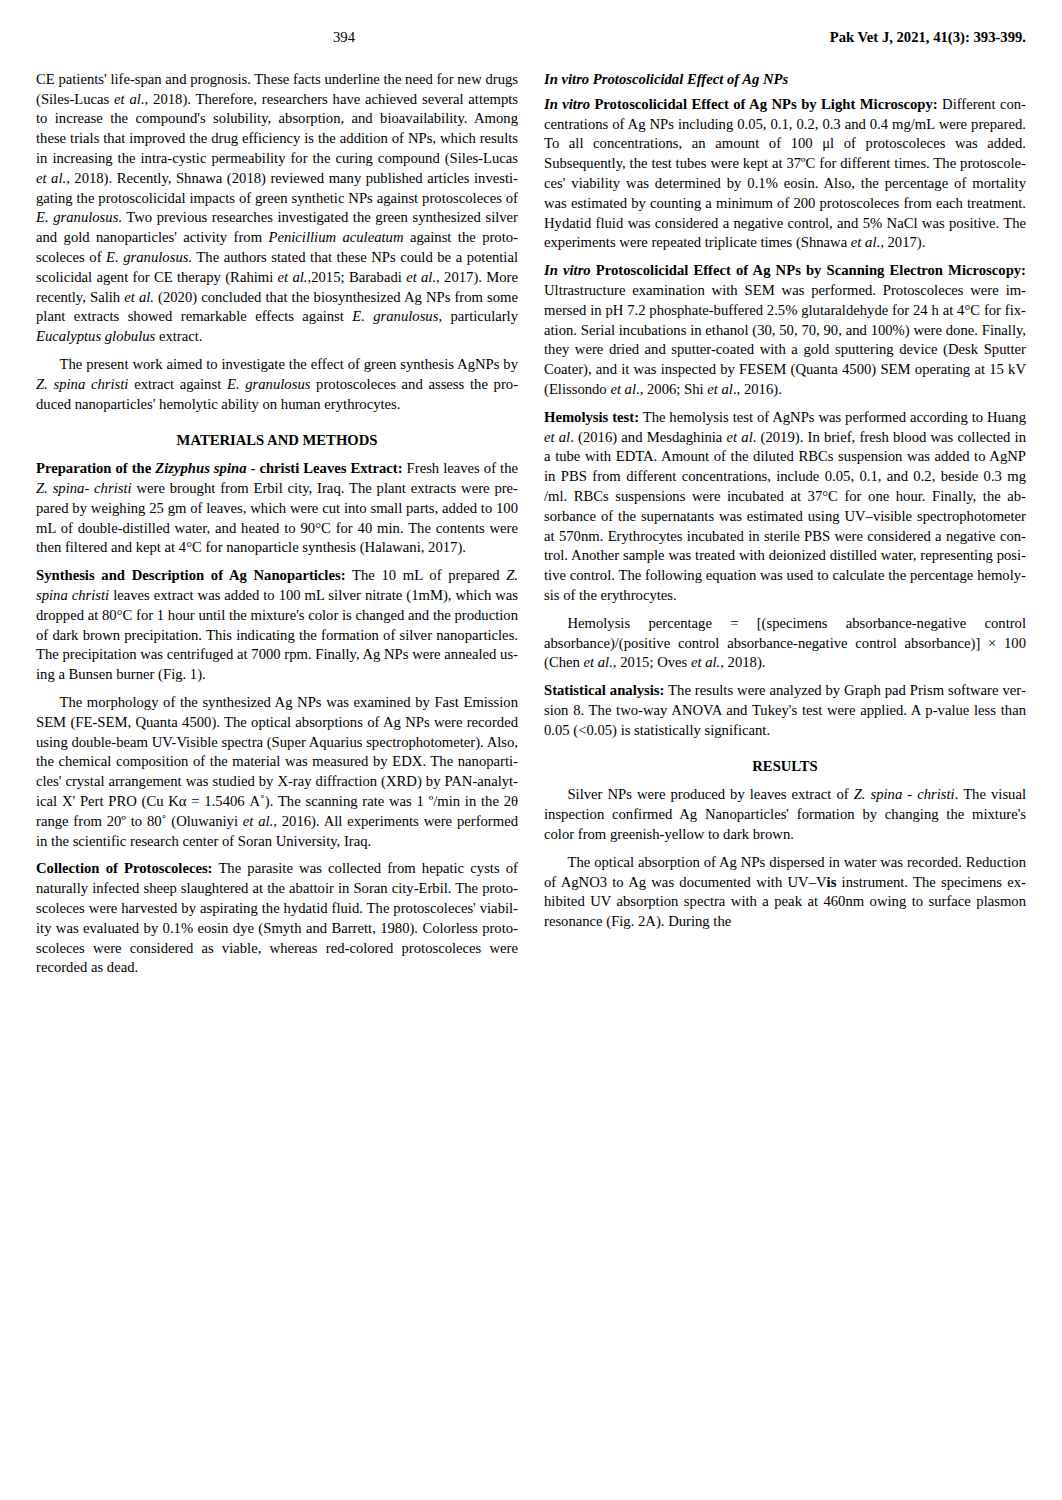394 Pak Vet J, 2021, 41(3): 393-399.
CE patients' life-span and prognosis. These facts underline the need for new drugs (Siles-Lucas et al., 2018). Therefore, researchers have achieved several attempts to increase the compound's solubility, absorption, and bioavailability. Among these trials that improved the drug efficiency is the addition of NPs, which results in increasing the intra-cystic permeability for the curing compound (Siles-Lucas et al., 2018). Recently, Shnawa (2018) reviewed many published articles investigating the protoscolicidal impacts of green synthetic NPs against protoscoleces of E. granulosus. Two previous researches investigated the green synthesized silver and gold nanoparticles' activity from Penicillium aculeatum against the protoscoleces of E. granulosus. The authors stated that these NPs could be a potential scolicidal agent for CE therapy (Rahimi et al., 2015; Barabadi et al., 2017). More recently, Salih et al. (2020) concluded that the biosynthesized Ag NPs from some plant extracts showed remarkable effects against E. granulosus, particularly Eucalyptus globulus extract.
The present work aimed to investigate the effect of green synthesis AgNPs by Z. spina christi extract against E. granulosus protoscoleces and assess the produced nanoparticles' hemolytic ability on human erythrocytes.
MATERIALS AND METHODS
Preparation of the Zizyphus spina - christi Leaves Extract: Fresh leaves of the Z. spina- christi were brought from Erbil city, Iraq. The plant extracts were prepared by weighing 25 gm of leaves, which were cut into small parts, added to 100 mL of double-distilled water, and heated to 90°C for 40 min. The contents were then filtered and kept at 4°C for nanoparticle synthesis (Halawani, 2017).
Synthesis and Description of Ag Nanoparticles: The 10 mL of prepared Z. spina christi leaves extract was added to 100 mL silver nitrate (1mM), which was dropped at 80°C for 1 hour until the mixture's color is changed and the production of dark brown precipitation. This indicating the formation of silver nanoparticles. The precipitation was centrifuged at 7000 rpm. Finally, Ag NPs were annealed using a Bunsen burner (Fig. 1).
The morphology of the synthesized Ag NPs was examined by Fast Emission SEM (FE-SEM, Quanta 4500). The optical absorptions of Ag NPs were recorded using double-beam UV-Visible spectra (Super Aquarius spectrophotometer). Also, the chemical composition of the material was measured by EDX. The nanoparticles' crystal arrangement was studied by X-ray diffraction (XRD) by PAN-analytical X' Pert PRO (Cu Kα = 1.5406 A˚). The scanning rate was 1 º/min in the 2θ range from 20º to 80˚ (Oluwaniyi et al., 2016). All experiments were performed in the scientific research center of Soran University, Iraq.
Collection of Protoscoleces: The parasite was collected from hepatic cysts of naturally infected sheep slaughtered at the abattoir in Soran city-Erbil. The protoscoleces were harvested by aspirating the hydatid fluid. The protoscoleces' viability was evaluated by 0.1% eosin dye (Smyth and Barrett, 1980). Colorless protoscoleces were considered as viable, whereas red-colored protoscoleces were recorded as dead.
In vitro Protoscolicidal Effect of Ag NPs
In vitro Protoscolicidal Effect of Ag NPs by Light Microscopy: Different concentrations of Ag NPs including 0.05, 0.1, 0.2, 0.3 and 0.4 mg/mL were prepared. To all concentrations, an amount of 100 μl of protoscoleces was added. Subsequently, the test tubes were kept at 37ºC for different times. The protoscoleces' viability was determined by 0.1% eosin. Also, the percentage of mortality was estimated by counting a minimum of 200 protoscoleces from each treatment. Hydatid fluid was considered a negative control, and 5% NaCl was positive. The experiments were repeated triplicate times (Shnawa et al., 2017).
In vitro Protoscolicidal Effect of Ag NPs by Scanning Electron Microscopy: Ultrastructure examination with SEM was performed. Protoscoleces were immersed in pH 7.2 phosphate-buffered 2.5% glutaraldehyde for 24 h at 4°C for fixation. Serial incubations in ethanol (30, 50, 70, 90, and 100%) were done. Finally, they were dried and sputter-coated with a gold sputtering device (Desk Sputter Coater), and it was inspected by FESEM (Quanta 4500) SEM operating at 15 kV (Elissondo et al., 2006; Shi et al., 2016).
Hemolysis test: The hemolysis test of AgNPs was performed according to Huang et al. (2016) and Mesdaghinia et al. (2019). In brief, fresh blood was collected in a tube with EDTA. Amount of the diluted RBCs suspension was added to AgNP in PBS from different concentrations, include 0.05, 0.1, and 0.2, beside 0.3 mg /ml. RBCs suspensions were incubated at 37°C for one hour. Finally, the absorbance of the supernatants was estimated using UV–visible spectrophotometer at 570nm. Erythrocytes incubated in sterile PBS were considered a negative control. Another sample was treated with deionized distilled water, representing positive control. The following equation was used to calculate the percentage hemolysis of the erythrocytes.
Hemolysis percentage = [(specimens absorbance-negative control absorbance)/(positive control absorbance-negative control absorbance)] × 100 (Chen et al., 2015; Oves et al., 2018).
Statistical analysis: The results were analyzed by Graph pad Prism software version 8. The two-way ANOVA and Tukey's test were applied. A p-value less than 0.05 (<0.05) is statistically significant.
RESULTS
Silver NPs were produced by leaves extract of Z. spina - christi. The visual inspection confirmed Ag Nanoparticles' formation by changing the mixture's color from greenish-yellow to dark brown.
The optical absorption of Ag NPs dispersed in water was recorded. Reduction of AgNO3 to Ag was documented with UV–Vis instrument. The specimens exhibited UV absorption spectra with a peak at 460nm owing to surface plasmon resonance (Fig. 2A). During the